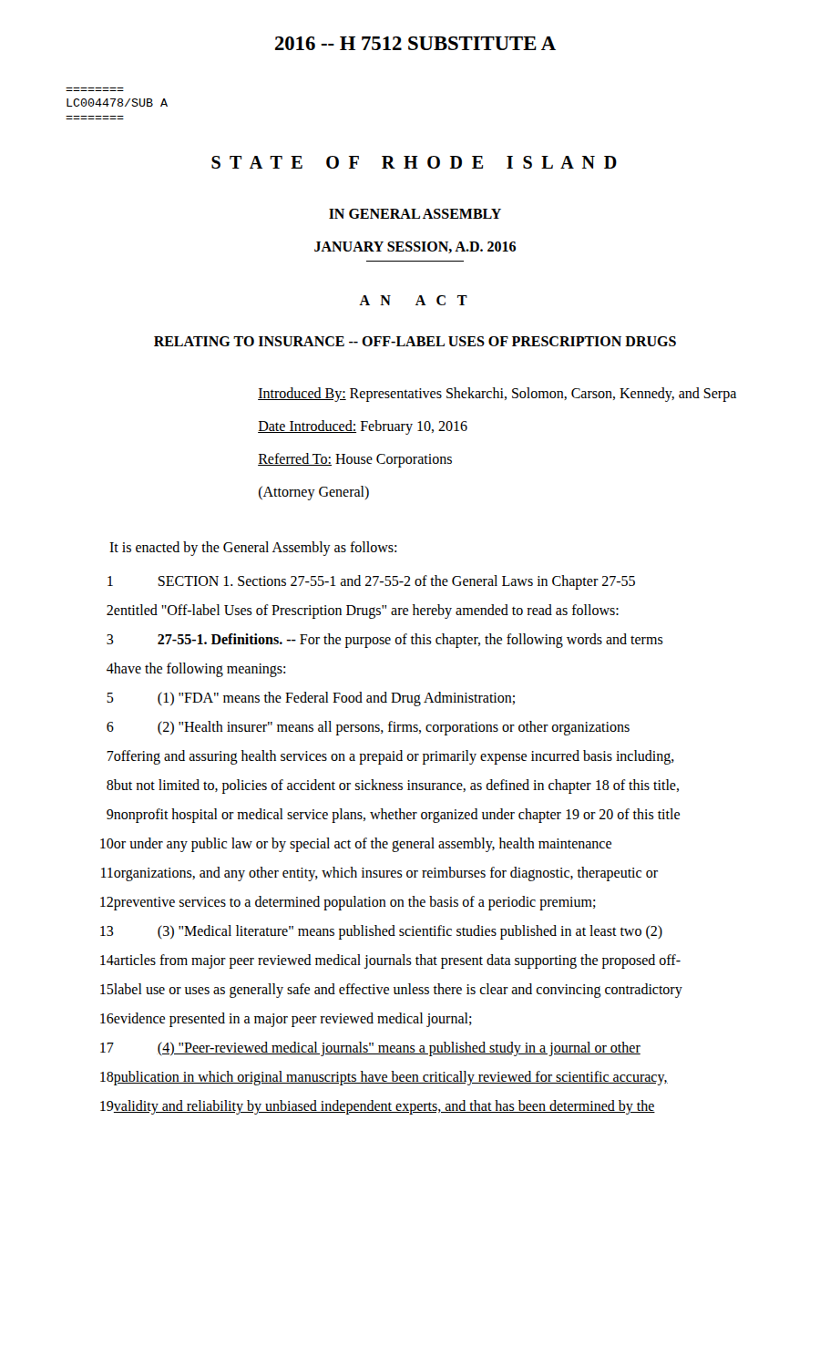2016 -- H 7512 SUBSTITUTE A
========
LC004478/SUB A
========
S T A T E O F R H O D E I S L A N D
IN GENERAL ASSEMBLY
JANUARY SESSION, A.D. 2016
A N A C T
RELATING TO INSURANCE -- OFF-LABEL USES OF PRESCRIPTION DRUGS
Introduced By: Representatives Shekarchi, Solomon, Carson, Kennedy, and Serpa
Date Introduced: February 10, 2016
Referred To: House Corporations
(Attorney General)
It is enacted by the General Assembly as follows:
| 1 | SECTION 1. Sections 27-55-1 and 27-55-2 of the General Laws in Chapter 27-55 |
| 2 | entitled "Off-label Uses of Prescription Drugs" are hereby amended to read as follows: |
| 3 | 27-55-1. Definitions. -- For the purpose of this chapter, the following words and terms |
| 4 | have the following meanings: |
| 5 | (1) "FDA" means the Federal Food and Drug Administration; |
| 6 | (2) "Health insurer" means all persons, firms, corporations or other organizations |
| 7 | offering and assuring health services on a prepaid or primarily expense incurred basis including, |
| 8 | but not limited to, policies of accident or sickness insurance, as defined in chapter 18 of this title, |
| 9 | nonprofit hospital or medical service plans, whether organized under chapter 19 or 20 of this title |
| 10 | or under any public law or by special act of the general assembly, health maintenance |
| 11 | organizations, and any other entity, which insures or reimburses for diagnostic, therapeutic or |
| 12 | preventive services to a determined population on the basis of a periodic premium; |
| 13 | (3) "Medical literature" means published scientific studies published in at least two (2) |
| 14 | articles from major peer reviewed medical journals that present data supporting the proposed off- |
| 15 | label use or uses as generally safe and effective unless there is clear and convincing contradictory |
| 16 | evidence presented in a major peer reviewed medical journal; |
| 17 | (4) "Peer-reviewed medical journals" means a published study in a journal or other |
| 18 | publication in which original manuscripts have been critically reviewed for scientific accuracy, |
| 19 | validity and reliability by unbiased independent experts, and that has been determined by the |